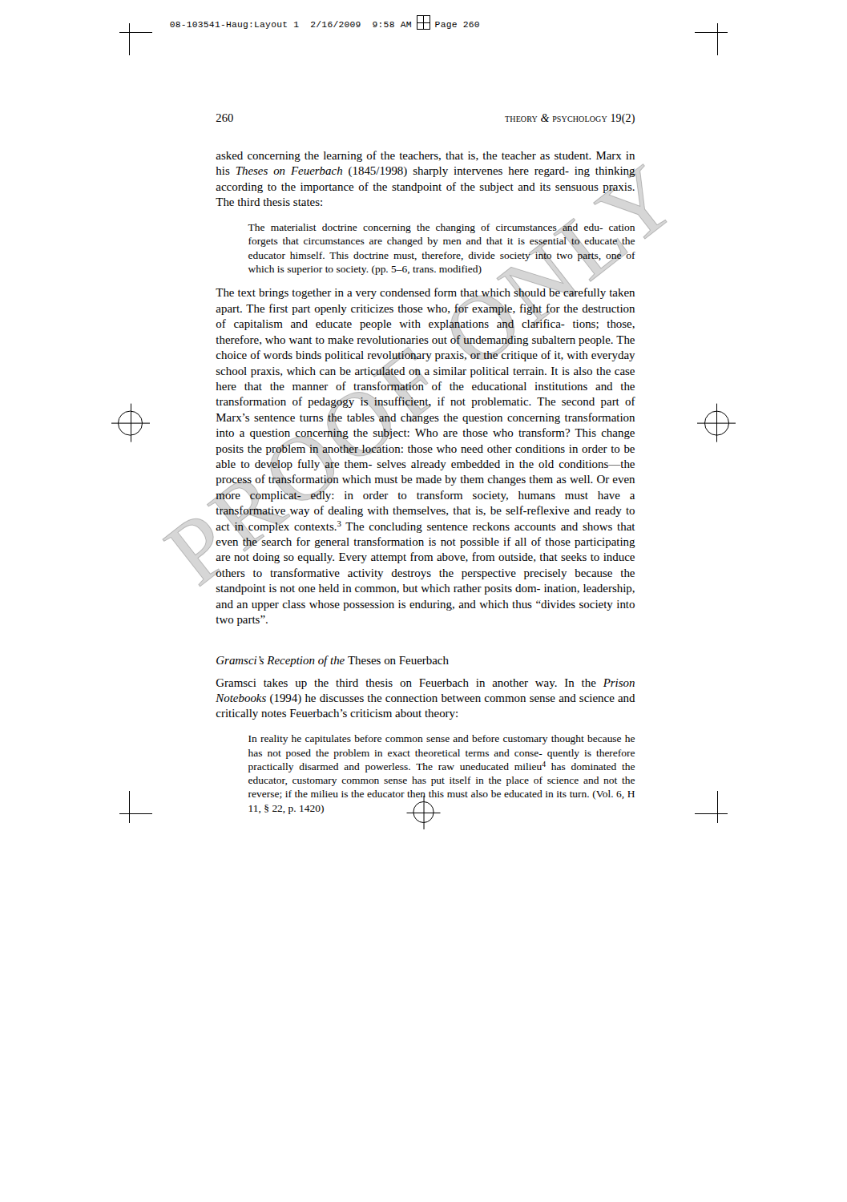08-103541-Haug:Layout 1 2/16/2009 9:58 AM Page 260
260 theory & psychology 19(2)
asked concerning the learning of the teachers, that is, the teacher as student. Marx in his Theses on Feuerbach (1845/1998) sharply intervenes here regard- ing thinking according to the importance of the standpoint of the subject and its sensuous praxis. The third thesis states:
The materialist doctrine concerning the changing of circumstances and edu- cation forgets that circumstances are changed by men and that it is essential to educate the educator himself. This doctrine must, therefore, divide society into two parts, one of which is superior to society. (pp. 5–6, trans. modified)
The text brings together in a very condensed form that which should be carefully taken apart. The first part openly criticizes those who, for example, fight for the destruction of capitalism and educate people with explanations and clarifica- tions; those, therefore, who want to make revolutionaries out of undemanding subaltern people. The choice of words binds political revolutionary praxis, or the critique of it, with everyday school praxis, which can be articulated on a similar political terrain. It is also the case here that the manner of transformation of the educational institutions and the transformation of pedagogy is insufficient, if not problematic. The second part of Marx’s sentence turns the tables and changes the question concerning transformation into a question concerning the subject: Who are those who transform? This change posits the problem in another location: those who need other conditions in order to be able to develop fully are them- selves already embedded in the old conditions—the process of transformation which must be made by them changes them as well. Or even more complicat- edly: in order to transform society, humans must have a transformative way of dealing with themselves, that is, be self-reflexive and ready to act in complex contexts.3 The concluding sentence reckons accounts and shows that even the search for general transformation is not possible if all of those participating are not doing so equally. Every attempt from above, from outside, that seeks to induce others to transformative activity destroys the perspective precisely because the standpoint is not one held in common, but which rather posits dom- ination, leadership, and an upper class whose possession is enduring, and which thus “divides society into two parts”.
Gramsci’s Reception of the Theses on Feuerbach
Gramsci takes up the third thesis on Feuerbach in another way. In the Prison Notebooks (1994) he discusses the connection between common sense and science and critically notes Feuerbach’s criticism about theory:
In reality he capitulates before common sense and before customary thought because he has not posed the problem in exact theoretical terms and conse- quently is therefore practically disarmed and powerless. The raw uneducated milieu4 has dominated the educator, customary common sense has put itself in the place of science and not the reverse; if the milieu is the educator then this must also be educated in its turn. (Vol. 6, H 11, § 22, p. 1420)
PROOF ONLY